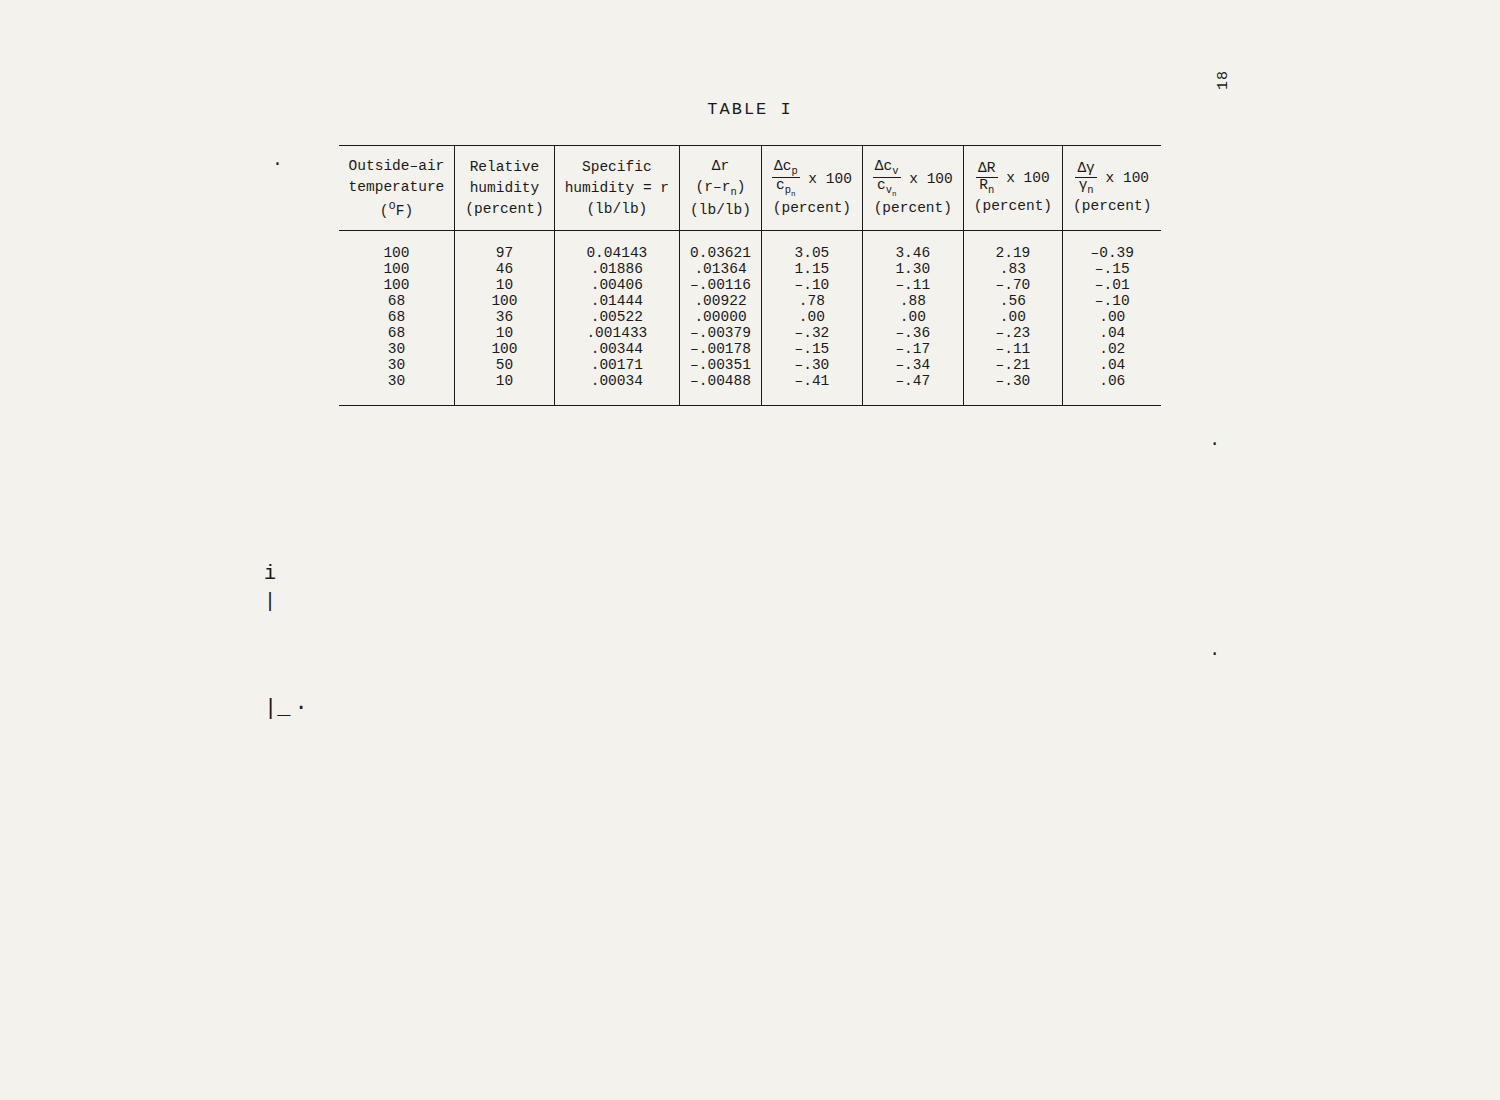18
.
.
.
i
|
|_
TABLE I
| Outside–air temperature ( o F) | Relative humidity (percent) | Specific humidity = r (lb/lb) | Δr (r–r n ) (lb/lb) | Δc p c p n x 100 (percent) | Δc v c v n x 100 (percent) | ΔR R n x 100 (percent) | Δγ γ n x 100 (percent) |
| --- | --- | --- | --- | --- | --- | --- | --- |
| 100 | 97 | 0.04143 | 0.03621 | 3.05 | 3.46 | 2.19 | –0.39 |
| 100 | 46 | .01886 | .01364 | 1.15 | 1.30 | .83 | –.15 |
| 100 | 10 | .00406 | –.00116 | –.10 | –.11 | –.70 | –.01 |
| 68 | 100 | .01444 | .00922 | .78 | .88 | .56 | –.10 |
| 68 | 36 | .00522 | .00000 | .00 | .00 | .00 | .00 |
| 68 | 10 | .001433 | –.00379 | –.32 | –.36 | –.23 | .04 |
| 30 | 100 | .00344 | –.00178 | –.15 | –.17 | –.11 | .02 |
| 30 | 50 | .00171 | –.00351 | –.30 | –.34 | –.21 | .04 |
| 30 | 10 | .00034 | –.00488 | –.41 | –.47 | –.30 | .06 |